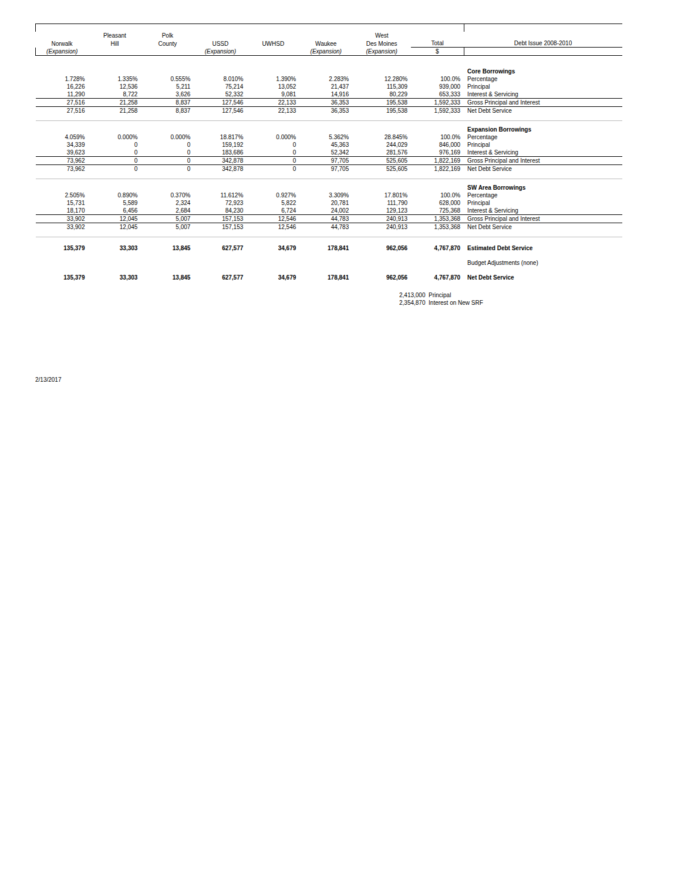| | Pleasant | Polk | | | | West | | |
| Norwalk | Hill | County | USSD | UWHSD | Waukee | Des Moines | Total | Debt Issue 2008-2010 |
| (Expansion) | | | (Expansion) | | (Expansion) | (Expansion) | $ | |
| | Core Borrowings |
| 1.728% | 1.335% | 0.555% | 8.010% | 1.390% | 2.283% | 12.280% | 100.0% | Percentage |
| 16,226 | 12,536 | 5,211 | 75,214 | 13,052 | 21,437 | 115,309 | 939,000 | Principal |
| 11,290 | 8,722 | 3,626 | 52,332 | 9,081 | 14,916 | 80,229 | 653,333 | Interest & Servicing |
| 27,516 | 21,258 | 8,837 | 127,546 | 22,133 | 36,353 | 195,538 | 1,592,333 | Gross Principal and Interest |
| 27,516 | 21,258 | 8,837 | 127,546 | 22,133 | 36,353 | 195,538 | 1,592,333 | Net Debt Service |
| | Expansion Borrowings |
| 4.059% | 0.000% | 0.000% | 18.817% | 0.000% | 5.362% | 28.845% | 100.0% | Percentage |
| 34,339 | 0 | 0 | 159,192 | 0 | 45,363 | 244,029 | 846,000 | Principal |
| 39,623 | 0 | 0 | 183,686 | 0 | 52,342 | 281,576 | 976,169 | Interest & Servicing |
| 73,962 | 0 | 0 | 342,878 | 0 | 97,705 | 525,605 | 1,822,169 | Gross Principal and Interest |
| 73,962 | 0 | 0 | 342,878 | 0 | 97,705 | 525,605 | 1,822,169 | Net Debt Service |
| | SW Area Borrowings |
| 2.505% | 0.890% | 0.370% | 11.612% | 0.927% | 3.309% | 17.801% | 100.0% | Percentage |
| 15,731 | 5,589 | 2,324 | 72,923 | 5,822 | 20,781 | 111,790 | 628,000 | Principal |
| 18,170 | 6,456 | 2,684 | 84,230 | 6,724 | 24,002 | 129,123 | 725,368 | Interest & Servicing |
| 33,902 | 12,045 | 5,007 | 157,153 | 12,546 | 44,783 | 240,913 | 1,353,368 | Gross Principal and Interest |
| 33,902 | 12,045 | 5,007 | 157,153 | 12,546 | 44,783 | 240,913 | 1,353,368 | Net Debt Service |
| 135,379 | 33,303 | 13,845 | 627,577 | 34,679 | 178,841 | 962,056 | 4,767,870 | Estimated Debt Service |
| | Budget Adjustments (none) |
| 135,379 | 33,303 | 13,845 | 627,577 | 34,679 | 178,841 | 962,056 | 4,767,870 | Net Debt Service |
2,413,000 Principal
2,354,870 Interest on New SRF
2/13/2017